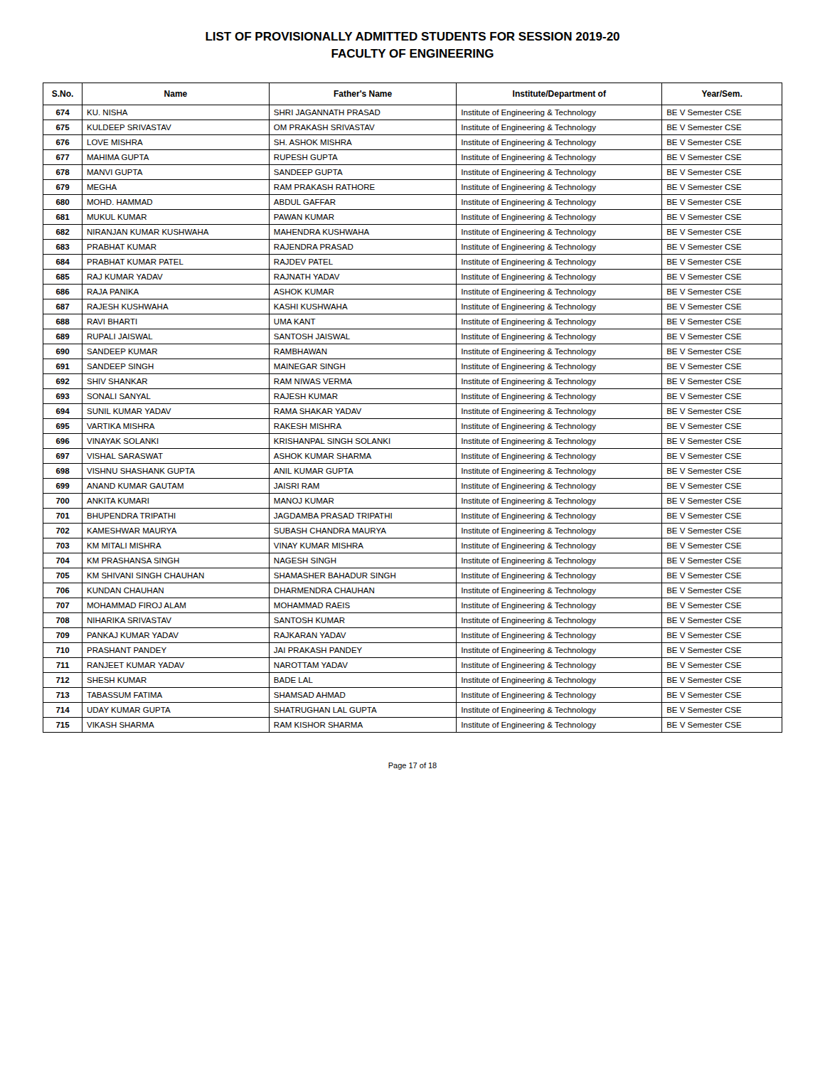LIST OF PROVISIONALLY ADMITTED STUDENTS FOR SESSION 2019-20
FACULTY OF ENGINEERING
| S.No. | Name | Father's Name | Institute/Department of | Year/Sem. |
| --- | --- | --- | --- | --- |
| 674 | KU. NISHA | SHRI JAGANNATH PRASAD | Institute of Engineering & Technology | BE V Semester CSE |
| 675 | KULDEEP SRIVASTAV | OM PRAKASH SRIVASTAV | Institute of Engineering & Technology | BE V Semester CSE |
| 676 | LOVE MISHRA | SH. ASHOK MISHRA | Institute of Engineering & Technology | BE V Semester CSE |
| 677 | MAHIMA GUPTA | RUPESH GUPTA | Institute of Engineering & Technology | BE V Semester CSE |
| 678 | MANVI GUPTA | SANDEEP GUPTA | Institute of Engineering & Technology | BE V Semester CSE |
| 679 | MEGHA | RAM PRAKASH RATHORE | Institute of Engineering & Technology | BE V Semester CSE |
| 680 | MOHD. HAMMAD | ABDUL GAFFAR | Institute of Engineering & Technology | BE V Semester CSE |
| 681 | MUKUL KUMAR | PAWAN KUMAR | Institute of Engineering & Technology | BE V Semester CSE |
| 682 | NIRANJAN KUMAR KUSHWAHA | MAHENDRA KUSHWAHA | Institute of Engineering & Technology | BE V Semester CSE |
| 683 | PRABHAT KUMAR | RAJENDRA PRASAD | Institute of Engineering & Technology | BE V Semester CSE |
| 684 | PRABHAT KUMAR PATEL | RAJDEV PATEL | Institute of Engineering & Technology | BE V Semester CSE |
| 685 | RAJ KUMAR YADAV | RAJNATH YADAV | Institute of Engineering & Technology | BE V Semester CSE |
| 686 | RAJA PANIKA | ASHOK KUMAR | Institute of Engineering & Technology | BE V Semester CSE |
| 687 | RAJESH KUSHWAHA | KASHI KUSHWAHA | Institute of Engineering & Technology | BE V Semester CSE |
| 688 | RAVI BHARTI | UMA KANT | Institute of Engineering & Technology | BE V Semester CSE |
| 689 | RUPALI JAISWAL | SANTOSH JAISWAL | Institute of Engineering & Technology | BE V Semester CSE |
| 690 | SANDEEP KUMAR | RAMBHAWAN | Institute of Engineering & Technology | BE V Semester CSE |
| 691 | SANDEEP SINGH | MAINEGAR SINGH | Institute of Engineering & Technology | BE V Semester CSE |
| 692 | SHIV SHANKAR | RAM NIWAS VERMA | Institute of Engineering & Technology | BE V Semester CSE |
| 693 | SONALI SANYAL | RAJESH KUMAR | Institute of Engineering & Technology | BE V Semester CSE |
| 694 | SUNIL KUMAR YADAV | RAMA SHAKAR YADAV | Institute of Engineering & Technology | BE V Semester CSE |
| 695 | VARTIKA MISHRA | RAKESH MISHRA | Institute of Engineering & Technology | BE V Semester CSE |
| 696 | VINAYAK SOLANKI | KRISHANPAL SINGH SOLANKI | Institute of Engineering & Technology | BE V Semester CSE |
| 697 | VISHAL SARASWAT | ASHOK KUMAR SHARMA | Institute of Engineering & Technology | BE V Semester CSE |
| 698 | VISHNU SHASHANK GUPTA | ANIL KUMAR GUPTA | Institute of Engineering & Technology | BE V Semester CSE |
| 699 | ANAND KUMAR GAUTAM | JAISRI RAM | Institute of Engineering & Technology | BE V Semester CSE |
| 700 | ANKITA KUMARI | MANOJ KUMAR | Institute of Engineering & Technology | BE V Semester CSE |
| 701 | BHUPENDRA TRIPATHI | JAGDAMBA PRASAD TRIPATHI | Institute of Engineering & Technology | BE V Semester CSE |
| 702 | KAMESHWAR MAURYA | SUBASH CHANDRA MAURYA | Institute of Engineering & Technology | BE V Semester CSE |
| 703 | KM MITALI MISHRA | VINAY KUMAR MISHRA | Institute of Engineering & Technology | BE V Semester CSE |
| 704 | KM PRASHANSA SINGH | NAGESH SINGH | Institute of Engineering & Technology | BE V Semester CSE |
| 705 | KM SHIVANI SINGH CHAUHAN | SHAMASHER BAHADUR SINGH | Institute of Engineering & Technology | BE V Semester CSE |
| 706 | KUNDAN CHAUHAN | DHARMENDRA CHAUHAN | Institute of Engineering & Technology | BE V Semester CSE |
| 707 | MOHAMMAD FIROJ ALAM | MOHAMMAD RAEIS | Institute of Engineering & Technology | BE V Semester CSE |
| 708 | NIHARIKA SRIVASTAV | SANTOSH KUMAR | Institute of Engineering & Technology | BE V Semester CSE |
| 709 | PANKAJ KUMAR YADAV | RAJKARAN YADAV | Institute of Engineering & Technology | BE V Semester CSE |
| 710 | PRASHANT PANDEY | JAI PRAKASH PANDEY | Institute of Engineering & Technology | BE V Semester CSE |
| 711 | RANJEET KUMAR YADAV | NAROTTAM YADAV | Institute of Engineering & Technology | BE V Semester CSE |
| 712 | SHESH KUMAR | BADE LAL | Institute of Engineering & Technology | BE V Semester CSE |
| 713 | TABASSUM FATIMA | SHAMSAD AHMAD | Institute of Engineering & Technology | BE V Semester CSE |
| 714 | UDAY KUMAR GUPTA | SHATRUGHAN LAL GUPTA | Institute of Engineering & Technology | BE V Semester CSE |
| 715 | VIKASH SHARMA | RAM KISHOR SHARMA | Institute of Engineering & Technology | BE V Semester CSE |
Page 17 of 18